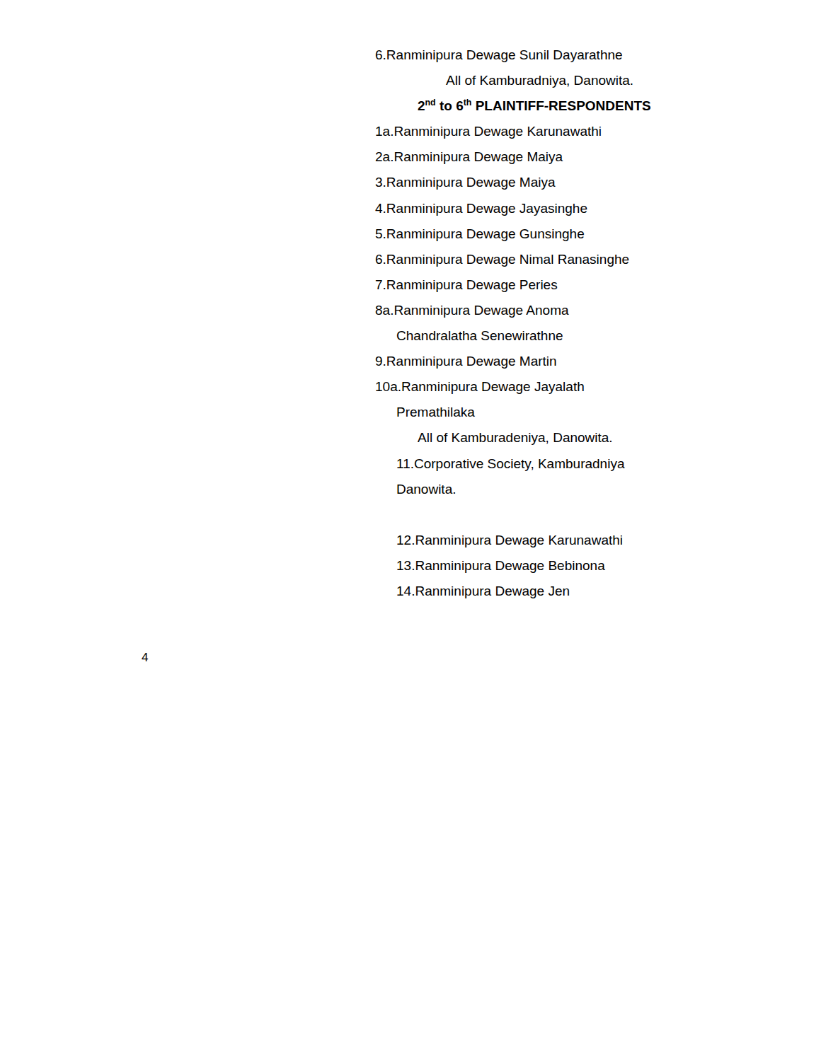6.Ranminipura Dewage Sunil Dayarathne
All of Kamburadniya, Danowita.
2nd to 6th PLAINTIFF-RESPONDENTS
1a.Ranminipura Dewage Karunawathi
2a.Ranminipura Dewage Maiya
3.Ranminipura Dewage Maiya
4.Ranminipura Dewage Jayasinghe
5.Ranminipura Dewage Gunsinghe
6.Ranminipura Dewage Nimal Ranasinghe
7.Ranminipura Dewage Peries
8a.Ranminipura Dewage Anoma
Chandralatha Senewirathne
9.Ranminipura Dewage Martin
10a.Ranminipura Dewage Jayalath
Premathilaka
All of Kamburadeniya, Danowita.
11.Corporative Society, Kamburadniya
Danowita.
12.Ranminipura Dewage Karunawathi
13.Ranminipura Dewage Bebinona
14.Ranminipura Dewage Jen
4